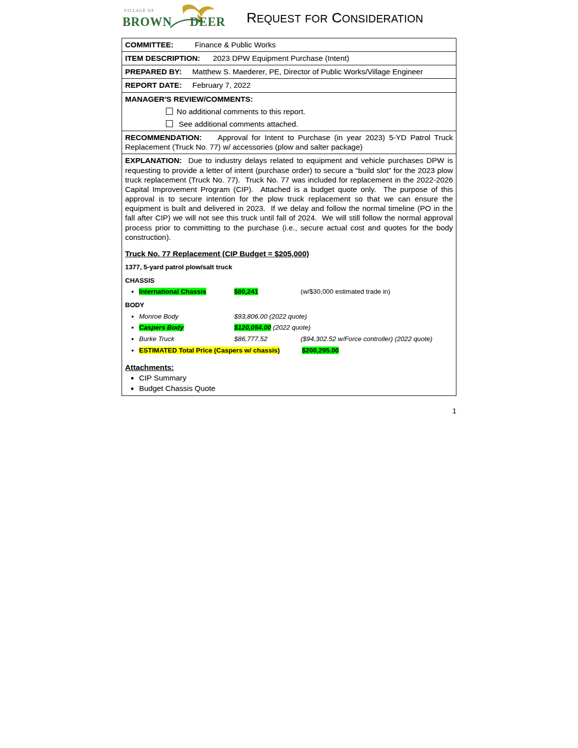VILLAGE OF BROWN DEER
REQUEST FOR CONSIDERATION
| COMMITTEE: Finance & Public Works |
| ITEM DESCRIPTION: 2023 DPW Equipment Purchase (Intent) |
| PREPARED BY: Matthew S. Maederer, PE, Director of Public Works/Village Engineer |
| REPORT DATE: February 7, 2022 |
| MANAGER'S REVIEW/COMMENTS: No additional comments to this report. See additional comments attached. |
| RECOMMENDATION: Approval for Intent to Purchase (in year 2023) 5-YD Patrol Truck Replacement (Truck No. 77) w/ accessories (plow and salter package) |
| EXPLANATION: Due to industry delays related to equipment and vehicle purchases DPW is requesting to provide a letter of intent (purchase order) to secure a “build slot” for the 2023 plow truck replacement (Truck No. 77). Truck No. 77 was included for replacement in the 2022-2026 Capital Improvement Program (CIP). Attached is a budget quote only. The purpose of this approval is to secure intention for the plow truck replacement so that we can ensure the equipment is built and delivered in 2023. If we delay and follow the normal timeline (PO in the fall after CIP) we will not see this truck until fall of 2024. We will still follow the normal approval process prior to committing to the purchase (i.e., secure actual cost and quotes for the body construction). Truck No. 77 Replacement (CIP Budget = $205,000) 1377, 5-yard patrol plow/salt truck CHASSIS International Chassis $80,241 (w/$30,000 estimated trade in) BODY Monroe Body $93,806.00 (2022 quote) Caspers Body $120,054.00 (2022 quote) Burke Truck $86,777.52 ($94,302.52 w/Force controller) (2022 quote) ESTIMATED Total Price (Caspers w/ chassis) $200,295.00 Attachments: CIP Summary Budget Chassis Quote |
1